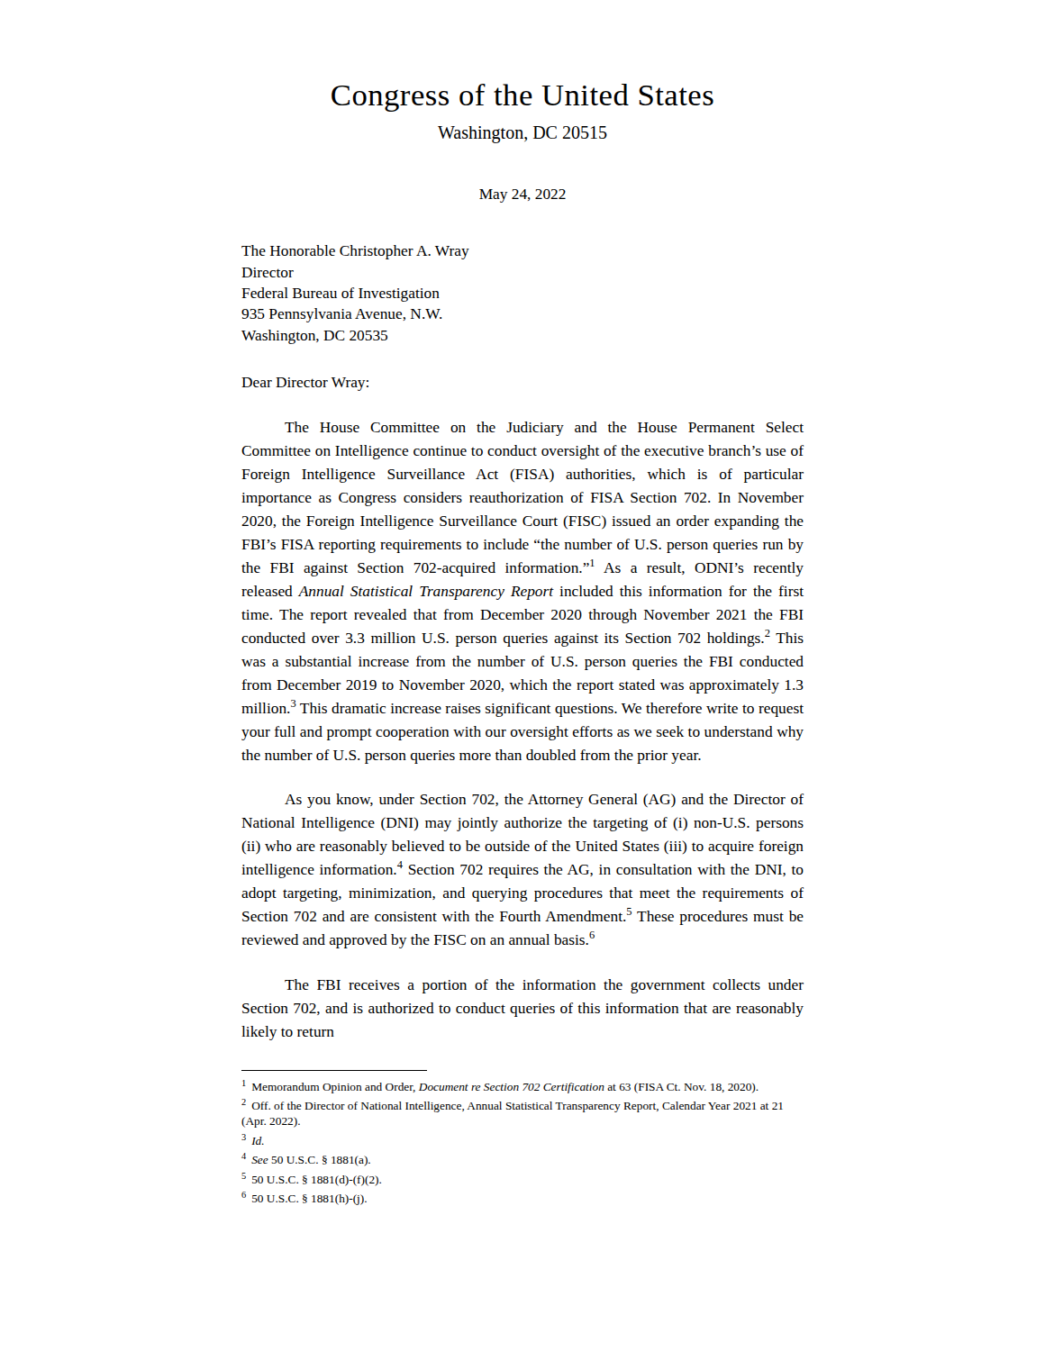Congress of the United States
Washington, DC 20515
May 24, 2022
The Honorable Christopher A. Wray
Director
Federal Bureau of Investigation
935 Pennsylvania Avenue, N.W.
Washington, DC 20535
Dear Director Wray:
The House Committee on the Judiciary and the House Permanent Select Committee on Intelligence continue to conduct oversight of the executive branch’s use of Foreign Intelligence Surveillance Act (FISA) authorities, which is of particular importance as Congress considers reauthorization of FISA Section 702. In November 2020, the Foreign Intelligence Surveillance Court (FISC) issued an order expanding the FBI’s FISA reporting requirements to include “the number of U.S. person queries run by the FBI against Section 702-acquired information.”1 As a result, ODNI’s recently released Annual Statistical Transparency Report included this information for the first time. The report revealed that from December 2020 through November 2021 the FBI conducted over 3.3 million U.S. person queries against its Section 702 holdings.2 This was a substantial increase from the number of U.S. person queries the FBI conducted from December 2019 to November 2020, which the report stated was approximately 1.3 million.3 This dramatic increase raises significant questions. We therefore write to request your full and prompt cooperation with our oversight efforts as we seek to understand why the number of U.S. person queries more than doubled from the prior year.
As you know, under Section 702, the Attorney General (AG) and the Director of National Intelligence (DNI) may jointly authorize the targeting of (i) non-U.S. persons (ii) who are reasonably believed to be outside of the United States (iii) to acquire foreign intelligence information.4 Section 702 requires the AG, in consultation with the DNI, to adopt targeting, minimization, and querying procedures that meet the requirements of Section 702 and are consistent with the Fourth Amendment.5 These procedures must be reviewed and approved by the FISC on an annual basis.6
The FBI receives a portion of the information the government collects under Section 702, and is authorized to conduct queries of this information that are reasonably likely to return
1 Memorandum Opinion and Order, Document re Section 702 Certification at 63 (FISA Ct. Nov. 18, 2020).
2 Off. of the Director of National Intelligence, Annual Statistical Transparency Report, Calendar Year 2021 at 21 (Apr. 2022).
3 Id.
4 See 50 U.S.C. § 1881(a).
5 50 U.S.C. § 1881(d)-(f)(2).
6 50 U.S.C. § 1881(h)-(j).